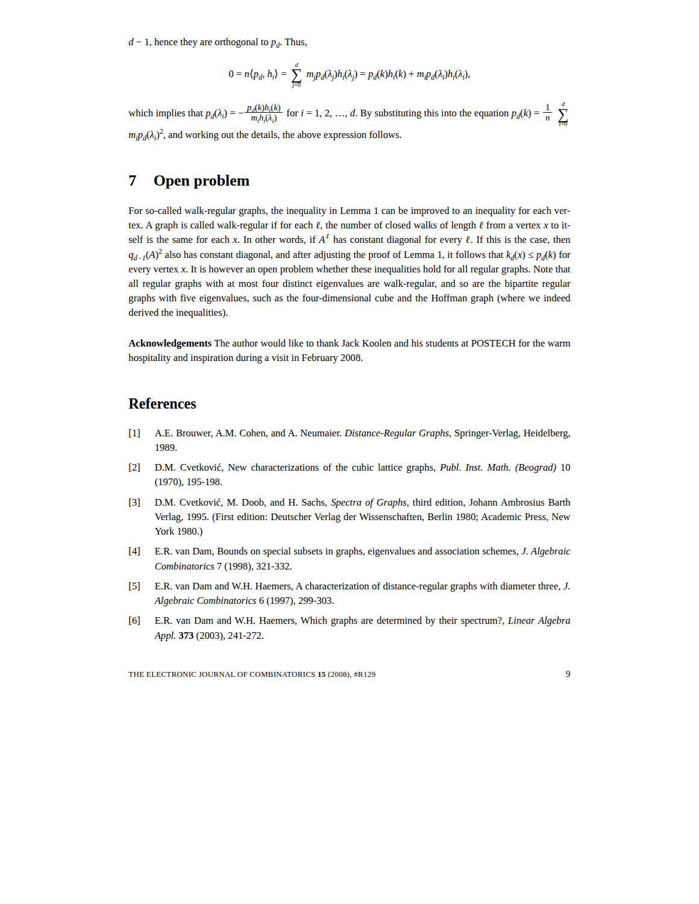d − 1, hence they are orthogonal to pd. Thus,
0 = n⟨pd, hi⟩ = d∑j=0 mjpd(λj)hi(λj) = pd(k)hi(k) + mipd(λi)hi(λi),
which implies that pd(λi) = −pd(k)hi(k) mihi(λi) for i = 1, 2, …, d. By substituting this into the equation pd(k) = 1 n d∑i=0 mipd(λi)2, and working out the details, the above expression follows.
7 Open problem
For so-called walk-regular graphs, the inequality in Lemma 1 can be improved to an inequality for each vertex. A graph is called walk-regular if for each ℓ, the number of closed walks of length ℓ from a vertex x to itself is the same for each x. In other words, if Aℓ has constant diagonal for every ℓ. If this is the case, then qd−1(A)2 also has constant diagonal, and after adjusting the proof of Lemma 1, it follows that kd(x) ≤ pd(k) for every vertex x. It is however an open problem whether these inequalities hold for all regular graphs. Note that all regular graphs with at most four distinct eigenvalues are walk-regular, and so are the bipartite regular graphs with five eigenvalues, such as the four-dimensional cube and the Hoffman graph (where we indeed derived the inequalities).
Acknowledgements The author would like to thank Jack Koolen and his students at POSTECH for the warm hospitality and inspiration during a visit in February 2008.
References
A.E. Brouwer, A.M. Cohen, and A. Neumaier. Distance-Regular Graphs, Springer-Verlag, Heidelberg, 1989.
D.M. Cvetković, New characterizations of the cubic lattice graphs, Publ. Inst. Math. (Beograd) 10 (1970), 195-198.
D.M. Cvetković, M. Doob, and H. Sachs, Spectra of Graphs, third edition, Johann Ambrosius Barth Verlag, 1995. (First edition: Deutscher Verlag der Wissenschaften, Berlin 1980; Academic Press, New York 1980.)
E.R. van Dam, Bounds on special subsets in graphs, eigenvalues and association schemes, J. Algebraic Combinatorics 7 (1998), 321-332.
E.R. van Dam and W.H. Haemers, A characterization of distance-regular graphs with diameter three, J. Algebraic Combinatorics 6 (1997), 299-303.
E.R. van Dam and W.H. Haemers, Which graphs are determined by their spectrum?, Linear Algebra Appl. 373 (2003), 241-272.
the electronic journal of combinatorics 15 (2008), #R129 9